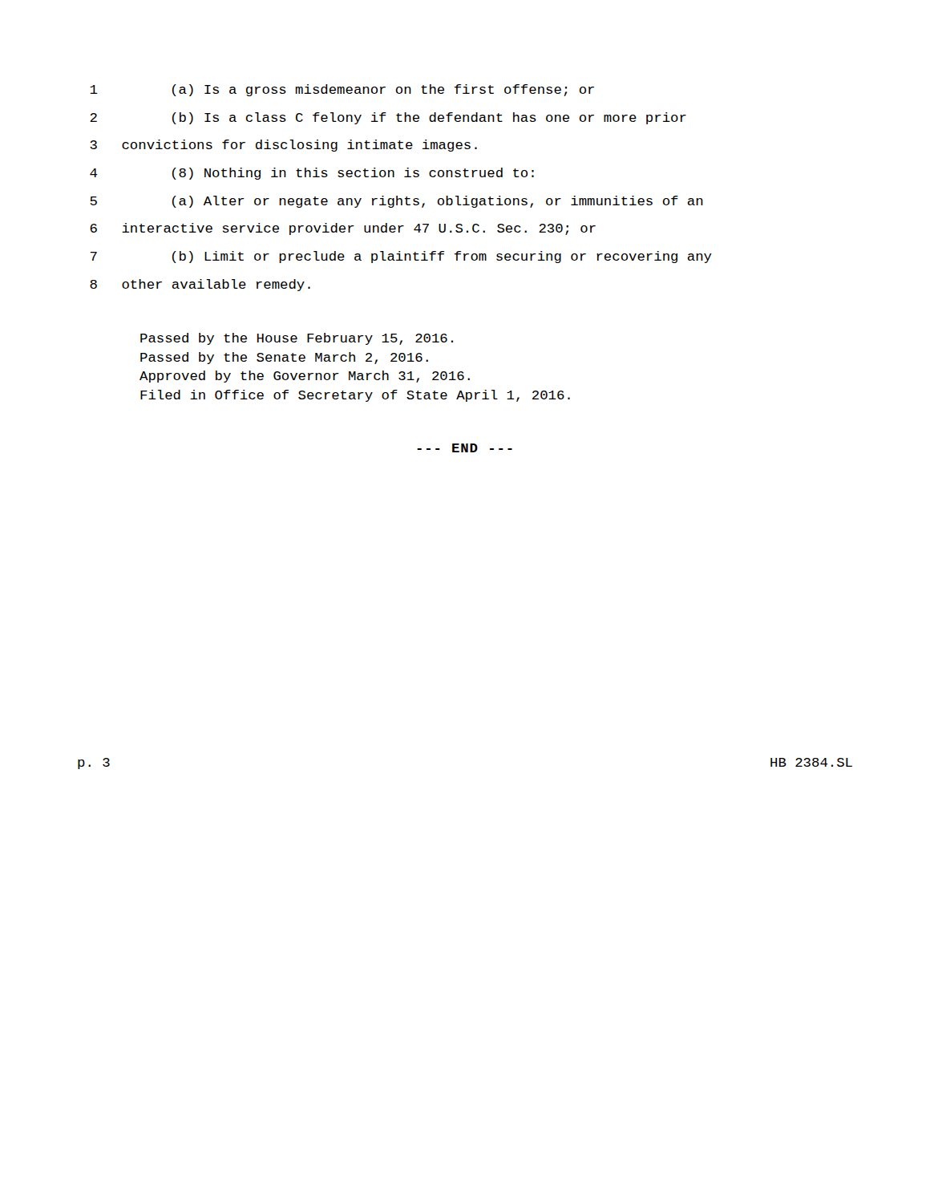(a) Is a gross misdemeanor on the first offense; or
(b) Is a class C felony if the defendant has one or more prior
convictions for disclosing intimate images.
(8) Nothing in this section is construed to:
(a) Alter or negate any rights, obligations, or immunities of an
interactive service provider under 47 U.S.C. Sec. 230; or
(b) Limit or preclude a plaintiff from securing or recovering any
other available remedy.
Passed by the House February 15, 2016.
Passed by the Senate March 2, 2016.
Approved by the Governor March 31, 2016.
Filed in Office of Secretary of State April 1, 2016.
--- END ---
p. 3
HB 2384.SL